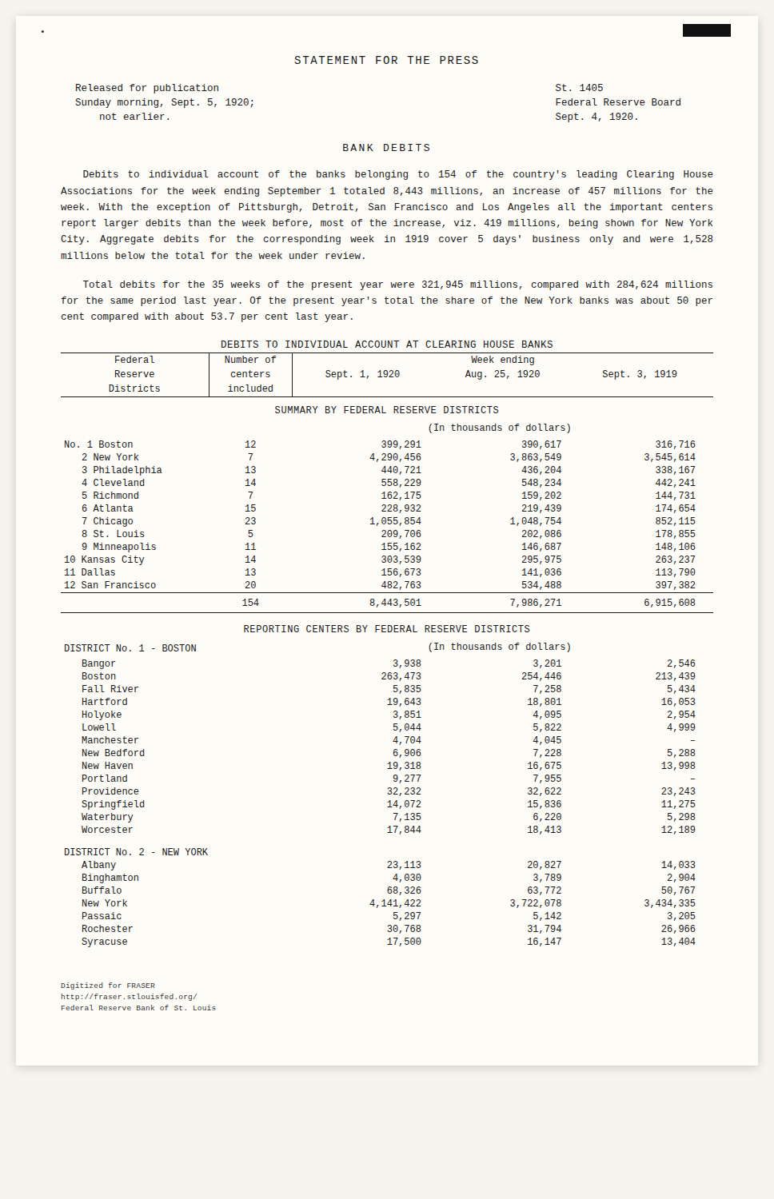•
STATEMENT FOR THE PRESS
Released for publication
Sunday morning, Sept. 5, 1920;
not earlier.
St. 1405
Federal Reserve Board
Sept. 4, 1920.
BANK DEBITS
Debits to individual account of the banks belonging to 154 of the country's leading Clearing House Associations for the week ending September 1 totaled 8,443 millions, an increase of 457 millions for the week. With the exception of Pittsburgh, Detroit, San Francisco and Los Angeles all the important centers report larger debits than the week before, most of the increase, viz. 419 millions, being shown for New York City. Aggregate debits for the corresponding week in 1919 cover 5 days' business only and were 1,528 millions below the total for the week under review.
Total debits for the 35 weeks of the present year were 321,945 millions, compared with 284,624 millions for the same period last year. Of the present year's total the share of the New York banks was about 50 per cent compared with about 53.7 per cent last year.
| DEBITS TO INDIVIDUAL ACCOUNT AT CLEARING HOUSE BANKS |
| Federal | Number of | Week ending |
| Reserve | centers | Sept. 1, 1920 | Aug. 25, 1920 | Sept. 3, 1919 | |
| Districts | included | | | | |
| SUMMARY BY FEDERAL RESERVE DISTRICTS |
| | | (In thousands of dollars) | |
| No. 1 Boston | 12 | 399,291 | 390,617 | 316,716 | |
| 2 New York | 7 | 4,290,456 | 3,863,549 | 3,545,614 | |
| 3 Philadelphia | 13 | 440,721 | 436,204 | 338,167 | |
| 4 Cleveland | 14 | 558,229 | 548,234 | 442,241 | |
| 5 Richmond | 7 | 162,175 | 159,202 | 144,731 | |
| 6 Atlanta | 15 | 228,932 | 219,439 | 174,654 | |
| 7 Chicago | 23 | 1,055,854 | 1,048,754 | 852,115 | |
| 8 St. Louis | 5 | 209,706 | 202,086 | 178,855 | |
| 9 Minneapolis | 11 | 155,162 | 146,687 | 148,106 | |
| 10 Kansas City | 14 | 303,539 | 295,975 | 263,237 | |
| 11 Dallas | 13 | 156,673 | 141,036 | 113,790 | |
| 12 San Francisco | 20 | 482,763 | 534,488 | 397,382 | |
| | 154 | 8,443,501 | 7,986,271 | 6,915,608 | |
| REPORTING CENTERS BY FEDERAL RESERVE DISTRICTS |
| DISTRICT No. 1 - BOSTON | | (In thousands of dollars) | |
| Bangor | | 3,938 | 3,201 | 2,546 | |
| Boston | | 263,473 | 254,446 | 213,439 | |
| Fall River | | 5,835 | 7,258 | 5,434 | |
| Hartford | | 19,643 | 18,801 | 16,053 | |
| Holyoke | | 3,851 | 4,095 | 2,954 | |
| Lowell | | 5,044 | 5,822 | 4,999 | |
| Manchester | | 4,704 | 4,045 | – | |
| New Bedford | | 6,906 | 7,228 | 5,288 | |
| New Haven | | 19,318 | 16,675 | 13,998 | |
| Portland | | 9,277 | 7,955 | – | |
| Providence | | 32,232 | 32,622 | 23,243 | |
| Springfield | | 14,072 | 15,836 | 11,275 | |
| Waterbury | | 7,135 | 6,220 | 5,298 | |
| Worcester | | 17,844 | 18,413 | 12,189 | |
| DISTRICT No. 2 - NEW YORK | | | | | |
| Albany | | 23,113 | 20,827 | 14,033 | |
| Binghamton | | 4,030 | 3,789 | 2,904 | |
| Buffalo | | 68,326 | 63,772 | 50,767 | |
| New York | | 4,141,422 | 3,722,078 | 3,434,335 | |
| Passaic | | 5,297 | 5,142 | 3,205 | |
| Rochester | | 30,768 | 31,794 | 26,966 | |
| Syracuse | | 17,500 | 16,147 | 13,404 | |
Digitized for FRASER
http://fraser.stlouisfed.org/
Federal Reserve Bank of St. Louis